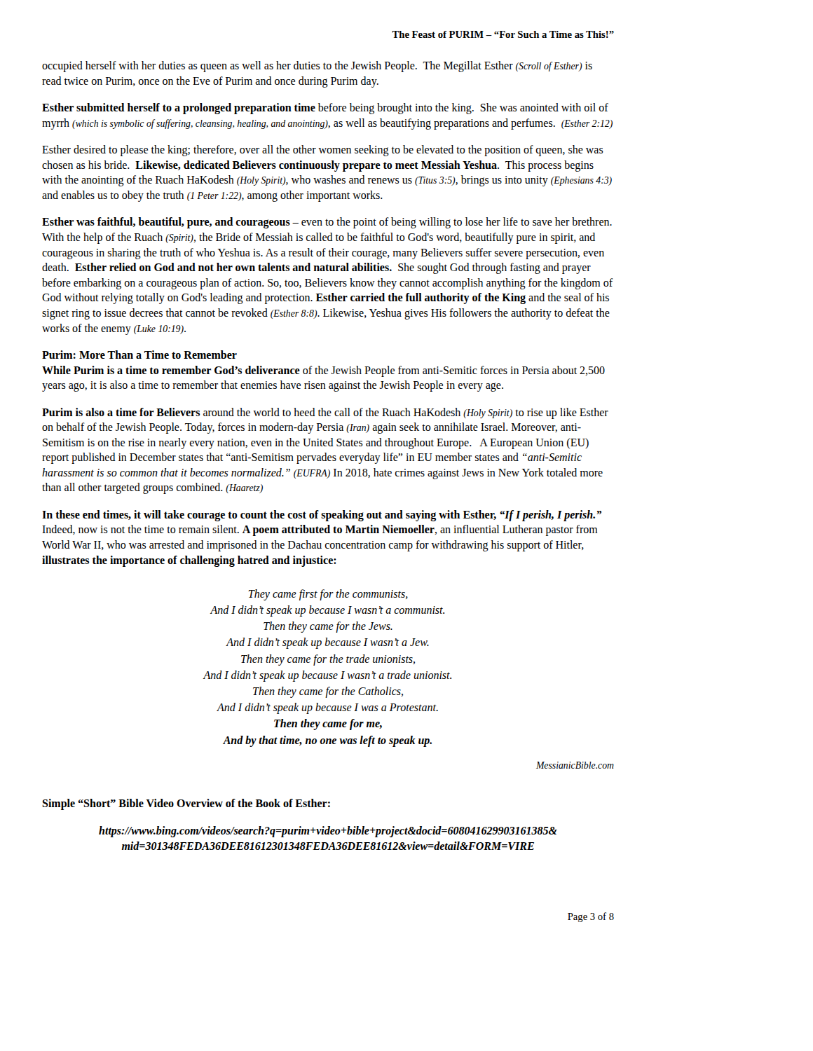The Feast of PURIM – “For Such a Time as This!”
occupied herself with her duties as queen as well as her duties to the Jewish People. The Megillat Esther (Scroll of Esther) is read twice on Purim, once on the Eve of Purim and once during Purim day.
Esther submitted herself to a prolonged preparation time before being brought into the king. She was anointed with oil of myrrh (which is symbolic of suffering, cleansing, healing, and anointing), as well as beautifying preparations and perfumes. (Esther 2:12)
Esther desired to please the king; therefore, over all the other women seeking to be elevated to the position of queen, she was chosen as his bride. Likewise, dedicated Believers continuously prepare to meet Messiah Yeshua. This process begins with the anointing of the Ruach HaKodesh (Holy Spirit), who washes and renews us (Titus 3:5), brings us into unity (Ephesians 4:3) and enables us to obey the truth (1 Peter 1:22), among other important works.
Esther was faithful, beautiful, pure, and courageous – even to the point of being willing to lose her life to save her brethren. With the help of the Ruach (Spirit), the Bride of Messiah is called to be faithful to God's word, beautifully pure in spirit, and courageous in sharing the truth of who Yeshua is. As a result of their courage, many Believers suffer severe persecution, even death. Esther relied on God and not her own talents and natural abilities. She sought God through fasting and prayer before embarking on a courageous plan of action. So, too, Believers know they cannot accomplish anything for the kingdom of God without relying totally on God's leading and protection. Esther carried the full authority of the King and the seal of his signet ring to issue decrees that cannot be revoked (Esther 8:8). Likewise, Yeshua gives His followers the authority to defeat the works of the enemy (Luke 10:19).
Purim: More Than a Time to Remember
While Purim is a time to remember God’s deliverance of the Jewish People from anti-Semitic forces in Persia about 2,500 years ago, it is also a time to remember that enemies have risen against the Jewish People in every age.
Purim is also a time for Believers around the world to heed the call of the Ruach HaKodesh (Holy Spirit) to rise up like Esther on behalf of the Jewish People. Today, forces in modern-day Persia (Iran) again seek to annihilate Israel. Moreover, anti-Semitism is on the rise in nearly every nation, even in the United States and throughout Europe. A European Union (EU) report published in December states that “anti-Semitism pervades everyday life” in EU member states and “anti-Semitic harassment is so common that it becomes normalized.” (EUFRA) In 2018, hate crimes against Jews in New York totaled more than all other targeted groups combined. (Haaretz)
In these end times, it will take courage to count the cost of speaking out and saying with Esther, “If I perish, I perish.” Indeed, now is not the time to remain silent. A poem attributed to Martin Niemoeller, an influential Lutheran pastor from World War II, who was arrested and imprisoned in the Dachau concentration camp for withdrawing his support of Hitler, illustrates the importance of challenging hatred and injustice:
They came first for the communists,
And I didn’t speak up because I wasn’t a communist.
Then they came for the Jews.
And I didn’t speak up because I wasn’t a Jew.
Then they came for the trade unionists,
And I didn’t speak up because I wasn’t a trade unionist.
Then they came for the Catholics,
And I didn’t speak up because I was a Protestant.
Then they came for me,
And by that time, no one was left to speak up.
MessianicBible.com
Simple “Short” Bible Video Overview of the Book of Esther:
https://www.bing.com/videos/search?q=purim+video+bible+project&docid=608041629903161385&
mid=301348FEDA36DEE81612301348FEDA36DEE81612&view=detail&FORM=VIRE
Page 3 of 8